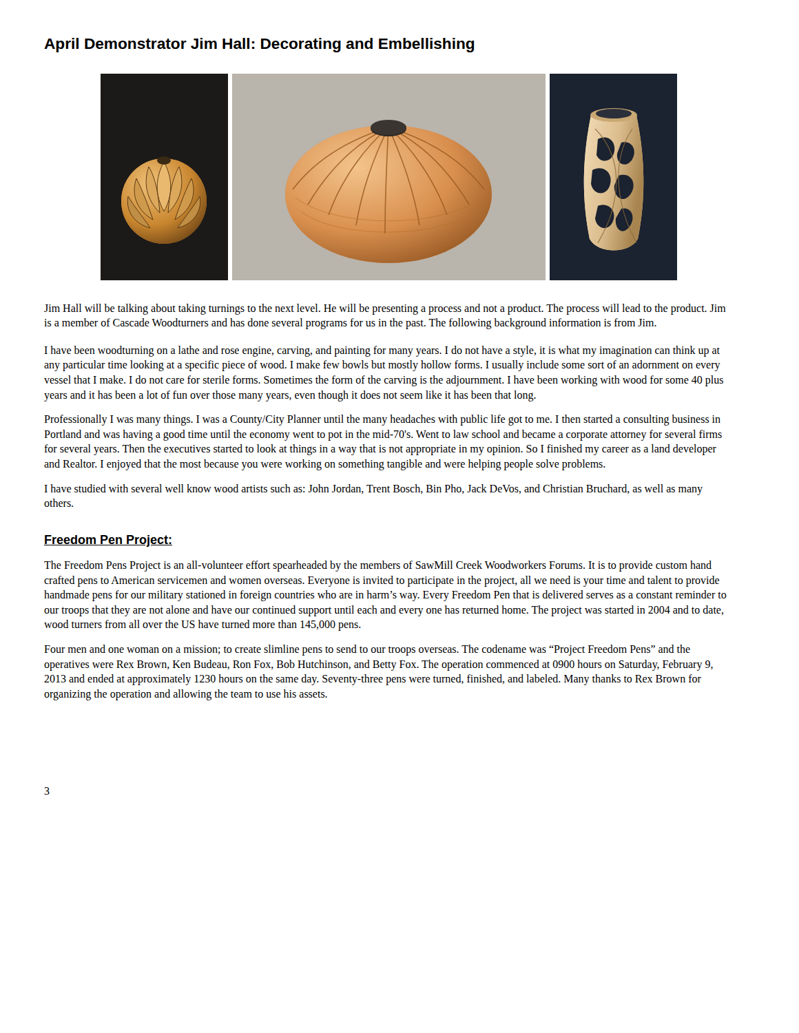April Demonstrator Jim Hall: Decorating and Embellishing
Jim Hall will be talking about taking turnings to the next level. He will be presenting a process and not a product. The process will lead to the product. Jim is a member of Cascade Woodturners and has done several programs for us in the past. The following background information is from Jim.
I have been woodturning on a lathe and rose engine, carving, and painting for many years. I do not have a style, it is what my imagination can think up at any particular time looking at a specific piece of wood. I make few bowls but mostly hollow forms. I usually include some sort of an adornment on every vessel that I make. I do not care for sterile forms. Sometimes the form of the carving is the adjournment. I have been working with wood for some 40 plus years and it has been a lot of fun over those many years, even though it does not seem like it has been that long.
Professionally I was many things. I was a County/City Planner until the many headaches with public life got to me. I then started a consulting business in Portland and was having a good time until the economy went to pot in the mid-70's. Went to law school and became a corporate attorney for several firms for several years. Then the executives started to look at things in a way that is not appropriate in my opinion. So I finished my career as a land developer and Realtor. I enjoyed that the most because you were working on something tangible and were helping people solve problems.
I have studied with several well know wood artists such as: John Jordan, Trent Bosch, Bin Pho, Jack DeVos, and Christian Bruchard, as well as many others.
Freedom Pen Project:
The Freedom Pens Project is an all-volunteer effort spearheaded by the members of SawMill Creek Woodworkers Forums. It is to provide custom hand crafted pens to American servicemen and women overseas. Everyone is invited to participate in the project, all we need is your time and talent to provide handmade pens for our military stationed in foreign countries who are in harm’s way. Every Freedom Pen that is delivered serves as a constant reminder to our troops that they are not alone and have our continued support until each and every one has returned home. The project was started in 2004 and to date, wood turners from all over the US have turned more than 145,000 pens.
Four men and one woman on a mission; to create slimline pens to send to our troops overseas. The codename was “Project Freedom Pens” and the operatives were Rex Brown, Ken Budeau, Ron Fox, Bob Hutchinson, and Betty Fox. The operation commenced at 0900 hours on Saturday, February 9, 2013 and ended at approximately 1230 hours on the same day. Seventy-three pens were turned, finished, and labeled. Many thanks to Rex Brown for organizing the operation and allowing the team to use his assets.
3